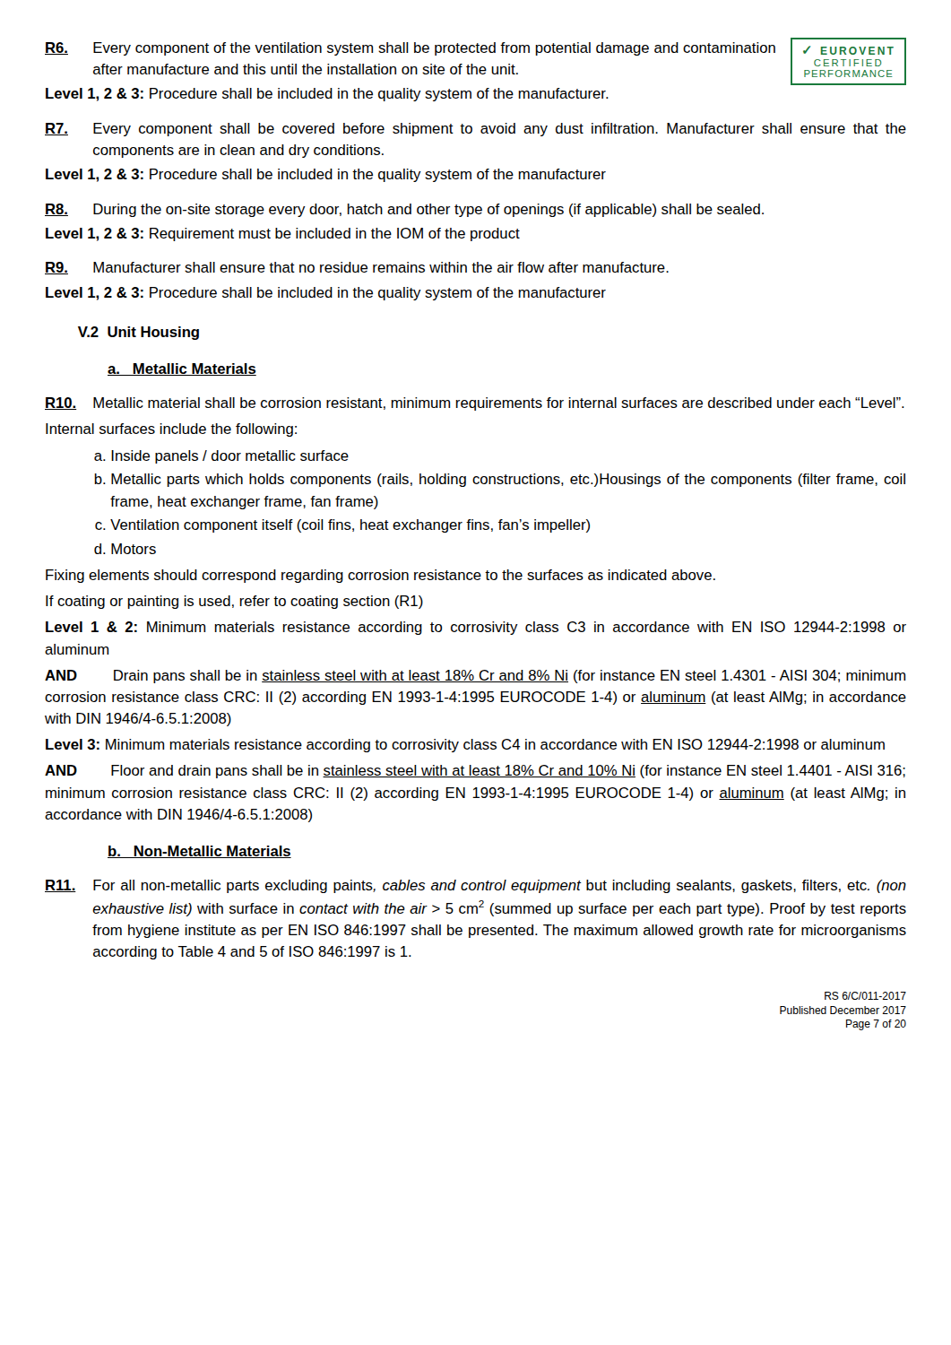✓ EUROVENT
CERTIFIED
PERFORMANCE
R6. Every component of the ventilation system shall be protected from potential damage and contamination after manufacture and this until the installation on site of the unit.
Level 1, 2 & 3: Procedure shall be included in the quality system of the manufacturer.
R7. Every component shall be covered before shipment to avoid any dust infiltration. Manufacturer shall ensure that the components are in clean and dry conditions.
Level 1, 2 & 3: Procedure shall be included in the quality system of the manufacturer
R8. During the on-site storage every door, hatch and other type of openings (if applicable) shall be sealed.
Level 1, 2 & 3: Requirement must be included in the IOM of the product
R9. Manufacturer shall ensure that no residue remains within the air flow after manufacture.
Level 1, 2 & 3: Procedure shall be included in the quality system of the manufacturer
V.2 Unit Housing
a. Metallic Materials
R10. Metallic material shall be corrosion resistant, minimum requirements for internal surfaces are described under each “Level”.
Internal surfaces include the following:
Inside panels / door metallic surface
Metallic parts which holds components (rails, holding constructions, etc.)Housings of the components (filter frame, coil frame, heat exchanger frame, fan frame)
Ventilation component itself (coil fins, heat exchanger fins, fan’s impeller)
Motors
Fixing elements should correspond regarding corrosion resistance to the surfaces as indicated above.
If coating or painting is used, refer to coating section (R1)
Level 1 & 2: Minimum materials resistance according to corrosivity class C3 in accordance with EN ISO 12944-2:1998 or aluminum
AND Drain pans shall be in stainless steel with at least 18% Cr and 8% Ni (for instance EN steel 1.4301 - AISI 304; minimum corrosion resistance class CRC: II (2) according EN 1993-1-4:1995 EUROCODE 1-4) or aluminum (at least AlMg; in accordance with DIN 1946/4-6.5.1:2008)
Level 3: Minimum materials resistance according to corrosivity class C4 in accordance with EN ISO 12944-2:1998 or aluminum
AND Floor and drain pans shall be in stainless steel with at least 18% Cr and 10% Ni (for instance EN steel 1.4401 - AISI 316; minimum corrosion resistance class CRC: II (2) according EN 1993-1-4:1995 EUROCODE 1-4) or aluminum (at least AlMg; in accordance with DIN 1946/4-6.5.1:2008)
b. Non-Metallic Materials
R11. For all non-metallic parts excluding paints, cables and control equipment but including sealants, gaskets, filters, etc. (non exhaustive list) with surface in contact with the air > 5 cm2 (summed up surface per each part type). Proof by test reports from hygiene institute as per EN ISO 846:1997 shall be presented. The maximum allowed growth rate for microorganisms according to Table 4 and 5 of ISO 846:1997 is 1.
RS 6/C/011-2017
Published December 2017
Page 7 of 20